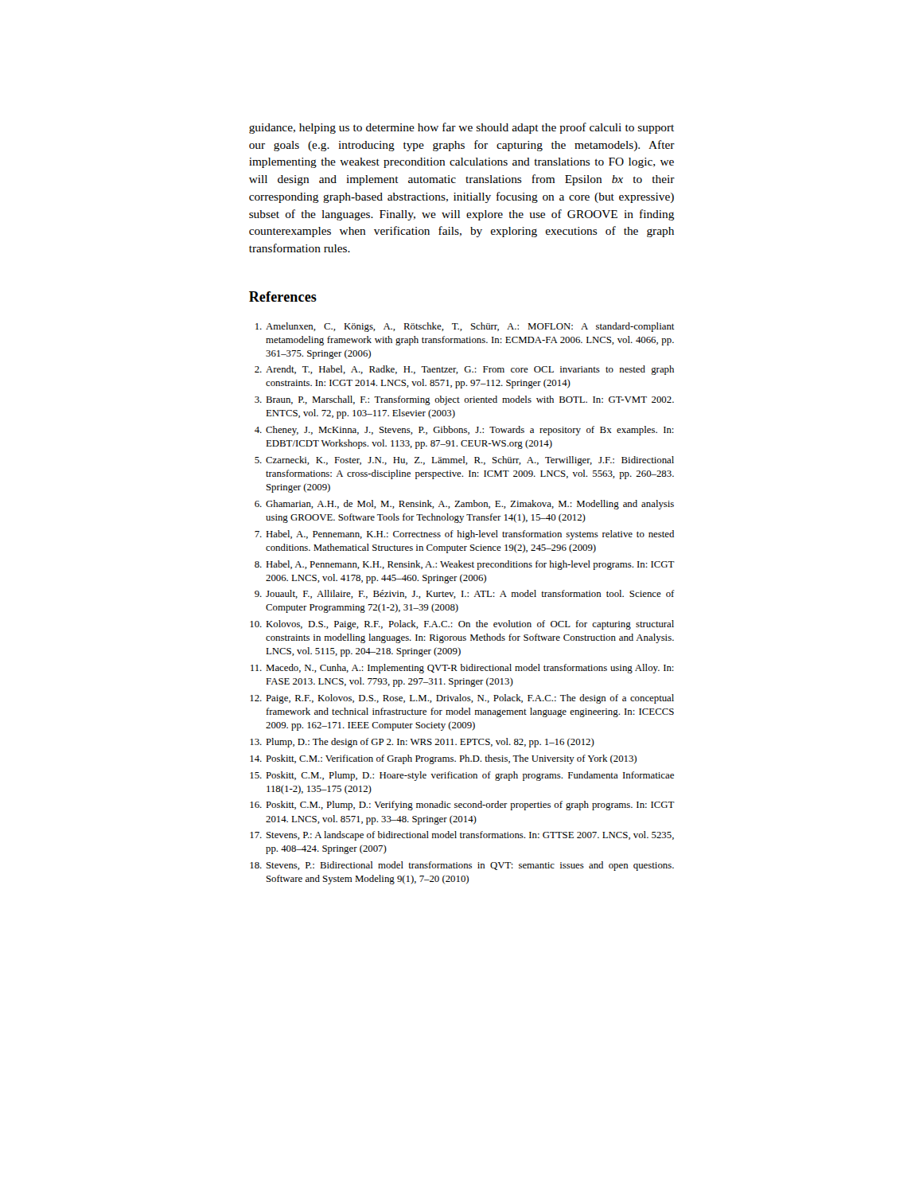guidance, helping us to determine how far we should adapt the proof calculi to support our goals (e.g. introducing type graphs for capturing the metamodels). After implementing the weakest precondition calculations and translations to FO logic, we will design and implement automatic translations from Epsilon bx to their corresponding graph-based abstractions, initially focusing on a core (but expressive) subset of the languages. Finally, we will explore the use of GROOVE in finding counterexamples when verification fails, by exploring executions of the graph transformation rules.
References
Amelunxen, C., Königs, A., Rötschke, T., Schürr, A.: MOFLON: A standard-compliant metamodeling framework with graph transformations. In: ECMDA-FA 2006. LNCS, vol. 4066, pp. 361–375. Springer (2006)
Arendt, T., Habel, A., Radke, H., Taentzer, G.: From core OCL invariants to nested graph constraints. In: ICGT 2014. LNCS, vol. 8571, pp. 97–112. Springer (2014)
Braun, P., Marschall, F.: Transforming object oriented models with BOTL. In: GT-VMT 2002. ENTCS, vol. 72, pp. 103–117. Elsevier (2003)
Cheney, J., McKinna, J., Stevens, P., Gibbons, J.: Towards a repository of Bx examples. In: EDBT/ICDT Workshops. vol. 1133, pp. 87–91. CEUR-WS.org (2014)
Czarnecki, K., Foster, J.N., Hu, Z., Lämmel, R., Schürr, A., Terwilliger, J.F.: Bidirectional transformations: A cross-discipline perspective. In: ICMT 2009. LNCS, vol. 5563, pp. 260–283. Springer (2009)
Ghamarian, A.H., de Mol, M., Rensink, A., Zambon, E., Zimakova, M.: Modelling and analysis using GROOVE. Software Tools for Technology Transfer 14(1), 15–40 (2012)
Habel, A., Pennemann, K.H.: Correctness of high-level transformation systems relative to nested conditions. Mathematical Structures in Computer Science 19(2), 245–296 (2009)
Habel, A., Pennemann, K.H., Rensink, A.: Weakest preconditions for high-level programs. In: ICGT 2006. LNCS, vol. 4178, pp. 445–460. Springer (2006)
Jouault, F., Allilaire, F., Bézivin, J., Kurtev, I.: ATL: A model transformation tool. Science of Computer Programming 72(1-2), 31–39 (2008)
Kolovos, D.S., Paige, R.F., Polack, F.A.C.: On the evolution of OCL for capturing structural constraints in modelling languages. In: Rigorous Methods for Software Construction and Analysis. LNCS, vol. 5115, pp. 204–218. Springer (2009)
Macedo, N., Cunha, A.: Implementing QVT-R bidirectional model transformations using Alloy. In: FASE 2013. LNCS, vol. 7793, pp. 297–311. Springer (2013)
Paige, R.F., Kolovos, D.S., Rose, L.M., Drivalos, N., Polack, F.A.C.: The design of a conceptual framework and technical infrastructure for model management language engineering. In: ICECCS 2009. pp. 162–171. IEEE Computer Society (2009)
Plump, D.: The design of GP 2. In: WRS 2011. EPTCS, vol. 82, pp. 1–16 (2012)
Poskitt, C.M.: Verification of Graph Programs. Ph.D. thesis, The University of York (2013)
Poskitt, C.M., Plump, D.: Hoare-style verification of graph programs. Fundamenta Informaticae 118(1-2), 135–175 (2012)
Poskitt, C.M., Plump, D.: Verifying monadic second-order properties of graph programs. In: ICGT 2014. LNCS, vol. 8571, pp. 33–48. Springer (2014)
Stevens, P.: A landscape of bidirectional model transformations. In: GTTSE 2007. LNCS, vol. 5235, pp. 408–424. Springer (2007)
Stevens, P.: Bidirectional model transformations in QVT: semantic issues and open questions. Software and System Modeling 9(1), 7–20 (2010)